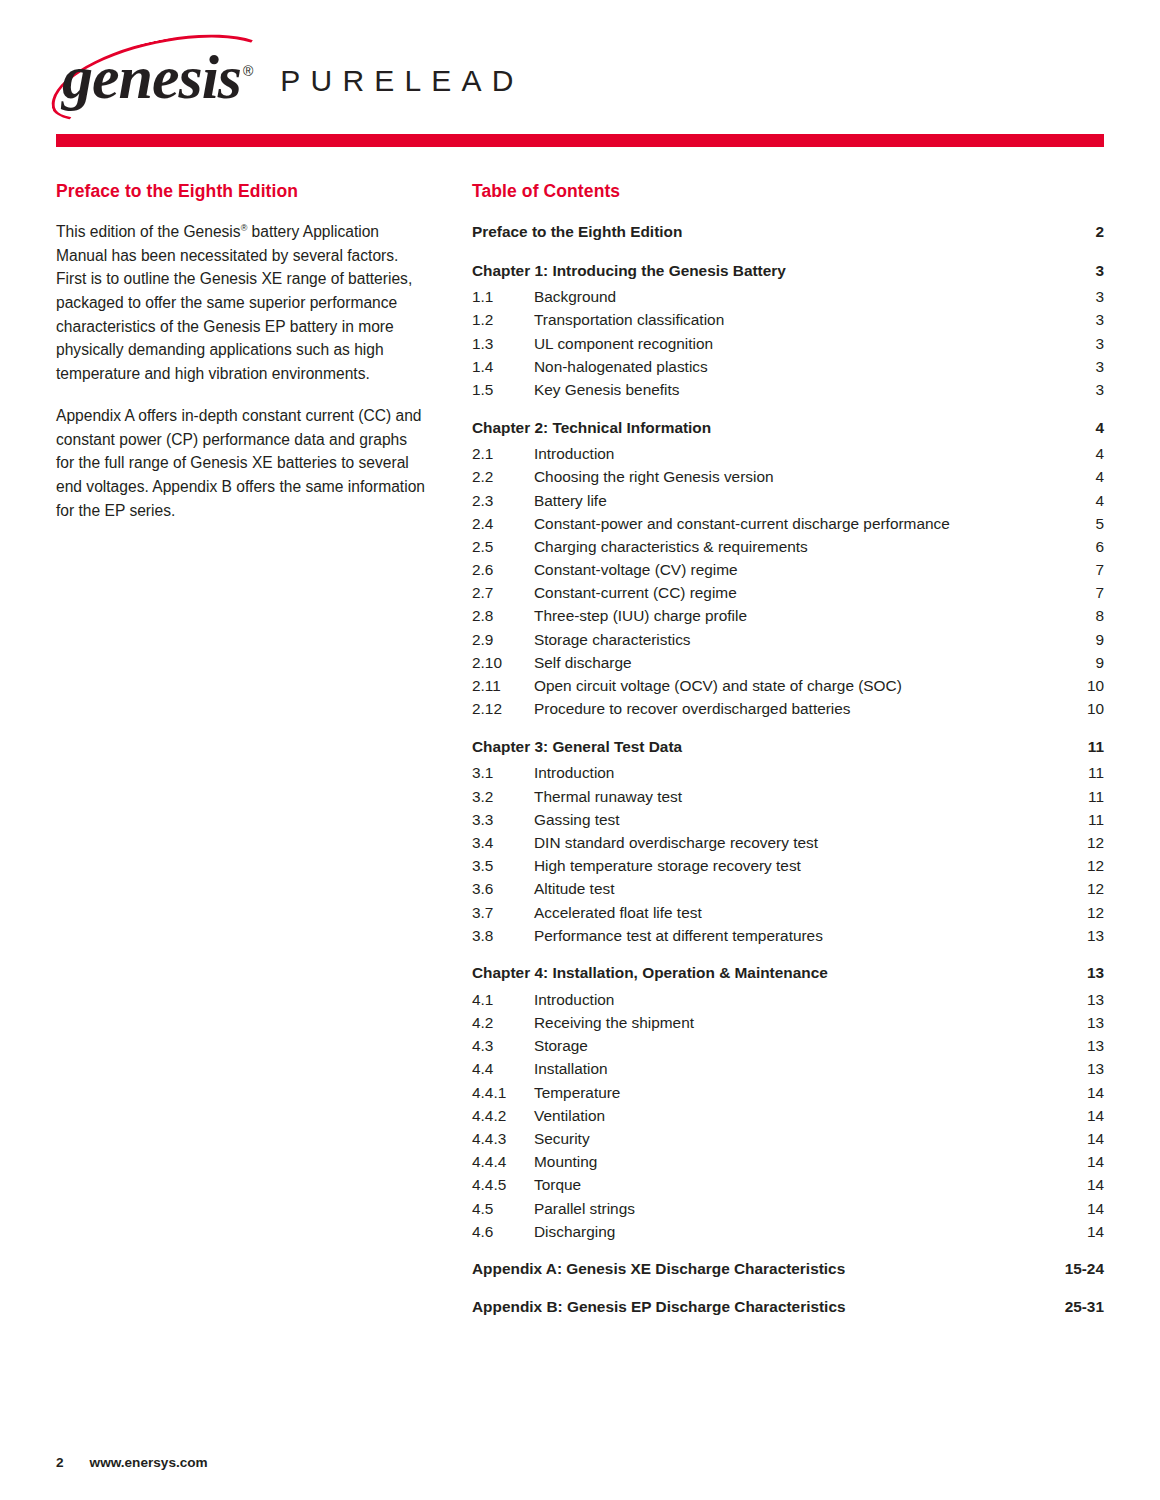genesis®
PURELEAD
Preface to the Eighth Edition
This edition of the Genesis® battery Application Manual has been necessitated by several factors. First is to outline the Genesis XE range of batteries, packaged to offer the same superior performance characteristics of the Genesis EP battery in more physically demanding applications such as high temperature and high vibration environments.
Appendix A offers in-depth constant current (CC) and constant power (CP) performance data and graphs for the full range of Genesis XE batteries to several end voltages. Appendix B offers the same information for the EP series.
Table of Contents
| Preface to the Eighth Edition | 2 |
| Chapter 1: Introducing the Genesis Battery | 3 |
| 1.1 | Background | 3 |
| 1.2 | Transportation classification | 3 |
| 1.3 | UL component recognition | 3 |
| 1.4 | Non-halogenated plastics | 3 |
| 1.5 | Key Genesis benefits | 3 |
| Chapter 2: Technical Information | 4 |
| 2.1 | Introduction | 4 |
| 2.2 | Choosing the right Genesis version | 4 |
| 2.3 | Battery life | 4 |
| 2.4 | Constant-power and constant-current discharge performance | 5 |
| 2.5 | Charging characteristics & requirements | 6 |
| 2.6 | Constant-voltage (CV) regime | 7 |
| 2.7 | Constant-current (CC) regime | 7 |
| 2.8 | Three-step (IUU) charge profile | 8 |
| 2.9 | Storage characteristics | 9 |
| 2.10 | Self discharge | 9 |
| 2.11 | Open circuit voltage (OCV) and state of charge (SOC) | 10 |
| 2.12 | Procedure to recover overdischarged batteries | 10 |
| Chapter 3: General Test Data | 11 |
| 3.1 | Introduction | 11 |
| 3.2 | Thermal runaway test | 11 |
| 3.3 | Gassing test | 11 |
| 3.4 | DIN standard overdischarge recovery test | 12 |
| 3.5 | High temperature storage recovery test | 12 |
| 3.6 | Altitude test | 12 |
| 3.7 | Accelerated float life test | 12 |
| 3.8 | Performance test at different temperatures | 13 |
| Chapter 4: Installation, Operation & Maintenance | 13 |
| 4.1 | Introduction | 13 |
| 4.2 | Receiving the shipment | 13 |
| 4.3 | Storage | 13 |
| 4.4 | Installation | 13 |
| 4.4.1 | Temperature | 14 |
| 4.4.2 | Ventilation | 14 |
| 4.4.3 | Security | 14 |
| 4.4.4 | Mounting | 14 |
| 4.4.5 | Torque | 14 |
| 4.5 | Parallel strings | 14 |
| 4.6 | Discharging | 14 |
| Appendix A: Genesis XE Discharge Characteristics | 15-24 |
| Appendix B: Genesis EP Discharge Characteristics | 25-31 |
2 www.enersys.com